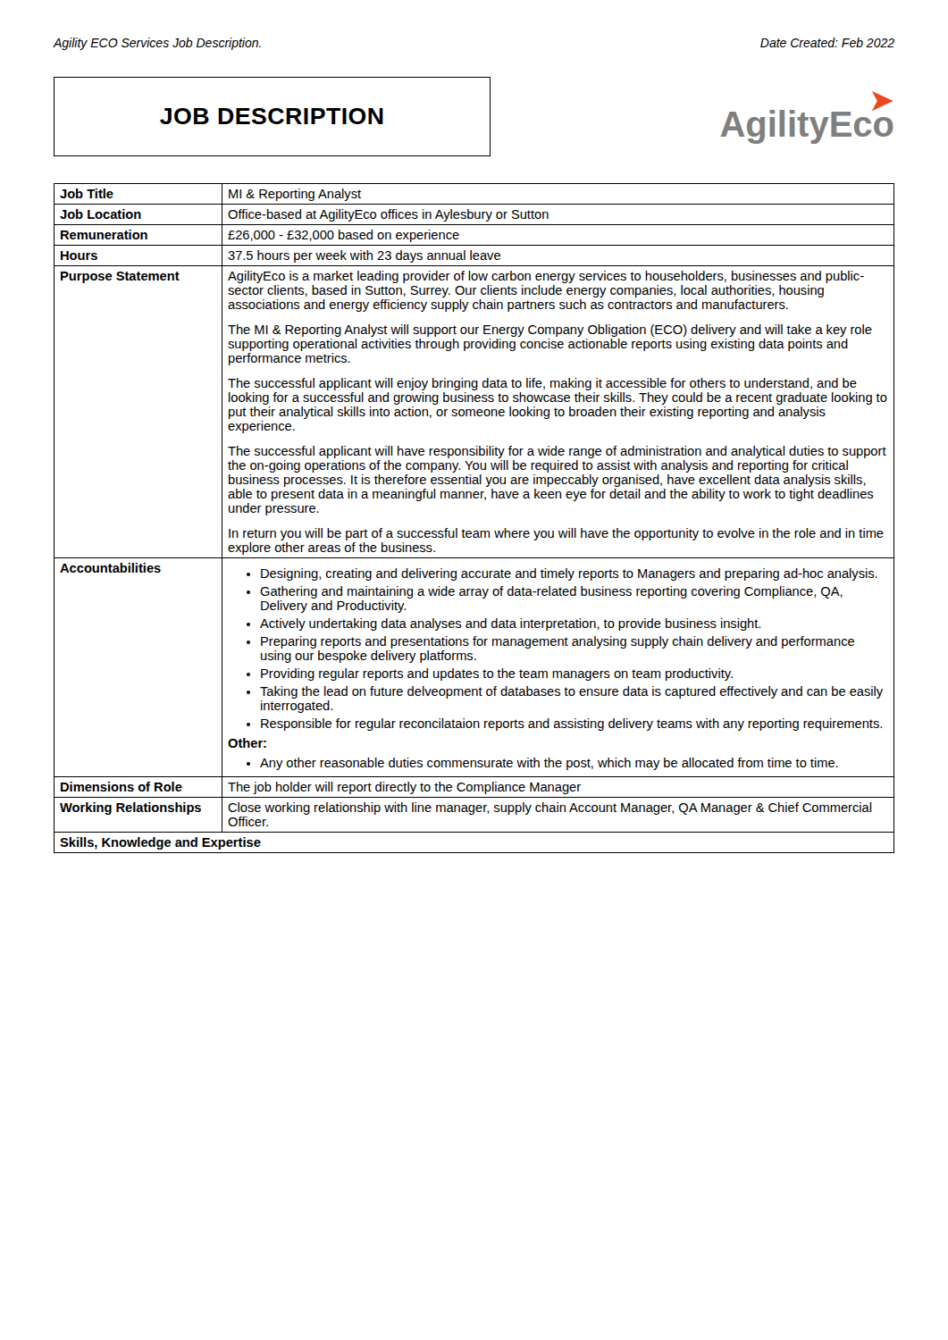Agility ECO Services Job Description. Date Created: Feb 2022
JOB DESCRIPTION
➤ Agility Eco
| Job Title | MI & Reporting Analyst |
| Job Location | Office-based at AgilityEco offices in Aylesbury or Sutton |
| Remuneration | £26,000 - £32,000 based on experience |
| Hours | 37.5 hours per week with 23 days annual leave |
| Purpose Statement | AgilityEco is a market leading provider of low carbon energy services to householders, businesses and public-sector clients, based in Sutton, Surrey. Our clients include energy companies, local authorities, housing associations and energy efficiency supply chain partners such as contractors and manufacturers. The MI & Reporting Analyst will support our Energy Company Obligation (ECO) delivery and will take a key role supporting operational activities through providing concise actionable reports using existing data points and performance metrics. The successful applicant will enjoy bringing data to life, making it accessible for others to understand, and be looking for a successful and growing business to showcase their skills. They could be a recent graduate looking to put their analytical skills into action, or someone looking to broaden their existing reporting and analysis experience. The successful applicant will have responsibility for a wide range of administration and analytical duties to support the on-going operations of the company. You will be required to assist with analysis and reporting for critical business processes. It is therefore essential you are impeccably organised, have excellent data analysis skills, able to present data in a meaningful manner, have a keen eye for detail and the ability to work to tight deadlines under pressure. In return you will be part of a successful team where you will have the opportunity to evolve in the role and in time explore other areas of the business. |
| Accountabilities | Designing, creating and delivering accurate and timely reports to Managers and preparing ad-hoc analysis. Gathering and maintaining a wide array of data-related business reporting covering Compliance, QA, Delivery and Productivity. Actively undertaking data analyses and data interpretation, to provide business insight. Preparing reports and presentations for management analysing supply chain delivery and performance using our bespoke delivery platforms. Providing regular reports and updates to the team managers on team productivity. Taking the lead on future delveopment of databases to ensure data is captured effectively and can be easily interrogated. Responsible for regular reconcilataion reports and assisting delivery teams with any reporting requirements. Other: Any other reasonable duties commensurate with the post, which may be allocated from time to time. |
| Dimensions of Role | The job holder will report directly to the Compliance Manager |
| Working Relationships | Close working relationship with line manager, supply chain Account Manager, QA Manager & Chief Commercial Officer. |
| Skills, Knowledge and Expertise |